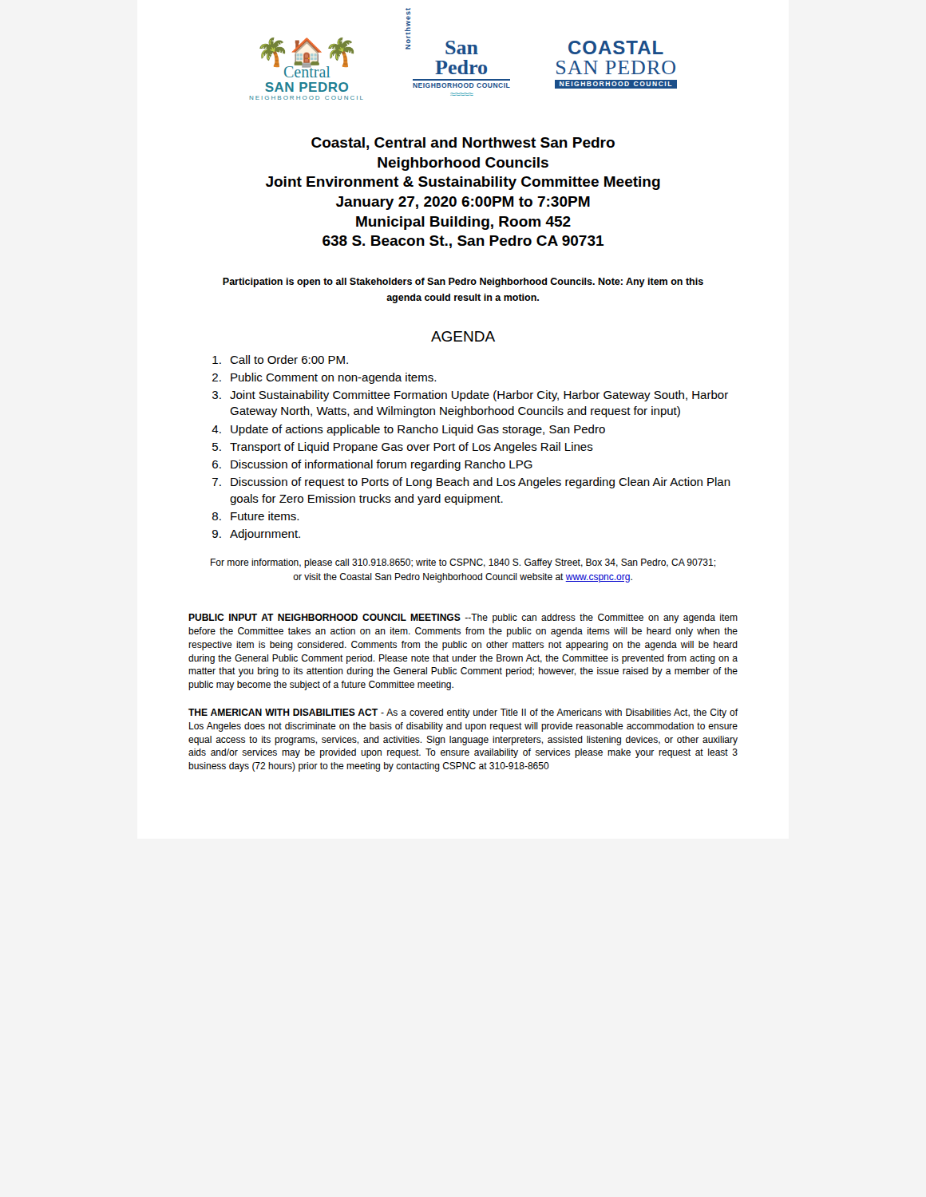🌴🏠🌴
Central
SAN PEDRO
NEIGHBORHOOD COUNCIL
Northwest
San
Pedro
NEIGHBORHOOD COUNCIL
≈≈≈≈≈
COASTAL
SAN PEDRO
NEIGHBORHOOD COUNCIL
Coastal, Central and Northwest San Pedro
Neighborhood Councils
Joint Environment & Sustainability Committee Meeting
January 27, 2020 6:00PM to 7:30PM
Municipal Building, Room 452
638 S. Beacon St., San Pedro CA 90731
Participation is open to all Stakeholders of San Pedro Neighborhood Councils. Note: Any item on this agenda could result in a motion.
AGENDA
Call to Order 6:00 PM.
Public Comment on non-agenda items.
Joint Sustainability Committee Formation Update (Harbor City, Harbor Gateway South, Harbor Gateway North, Watts, and Wilmington Neighborhood Councils and request for input)
Update of actions applicable to Rancho Liquid Gas storage, San Pedro
Transport of Liquid Propane Gas over Port of Los Angeles Rail Lines
Discussion of informational forum regarding Rancho LPG
Discussion of request to Ports of Long Beach and Los Angeles regarding Clean Air Action Plan goals for Zero Emission trucks and yard equipment.
Future items.
Adjournment.
For more information, please call 310.918.8650; write to CSPNC, 1840 S. Gaffey Street, Box 34, San Pedro, CA 90731; or visit the Coastal San Pedro Neighborhood Council website at www.cspnc.org.
PUBLIC INPUT AT NEIGHBORHOOD COUNCIL MEETINGS --The public can address the Committee on any agenda item before the Committee takes an action on an item. Comments from the public on agenda items will be heard only when the respective item is being considered. Comments from the public on other matters not appearing on the agenda will be heard during the General Public Comment period. Please note that under the Brown Act, the Committee is prevented from acting on a matter that you bring to its attention during the General Public Comment period; however, the issue raised by a member of the public may become the subject of a future Committee meeting.
THE AMERICAN WITH DISABILITIES ACT - As a covered entity under Title II of the Americans with Disabilities Act, the City of Los Angeles does not discriminate on the basis of disability and upon request will provide reasonable accommodation to ensure equal access to its programs, services, and activities. Sign language interpreters, assisted listening devices, or other auxiliary aids and/or services may be provided upon request. To ensure availability of services please make your request at least 3 business days (72 hours) prior to the meeting by contacting CSPNC at 310-918-8650